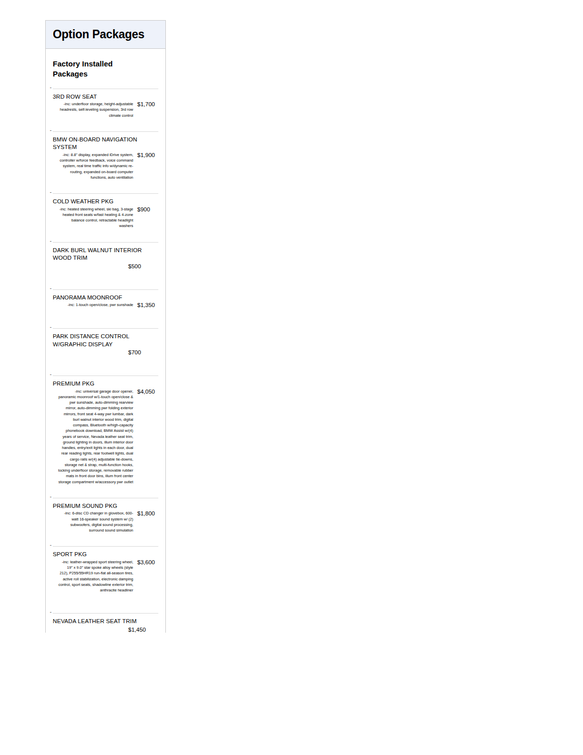Option Packages
Factory Installed
Packages
- 3RD ROW SEAT
-inc: underfloor storage, height-adjustable headrests, self-leveling suspension, 3rd row climate control
$1,700
- BMW ON-BOARD NAVIGATION SYSTEM
-inc: 8.8" display, expanded iDrive system, controller w/force feedback, voice command system, real time traffic info w/dynamic re-routing, expanded on-board computer functions, auto ventilation
$1,900
- COLD WEATHER PKG
-inc: heated steering wheel, ski bag, 3-stage heated front seats w/fast heating & 4-zone balance control, retractable headlight washers
$900
- DARK BURL WALNUT INTERIOR WOOD TRIM
$500
- PANORAMA MOONROOF
-inc: 1-touch open/close, pwr sunshade
$1,350
- PARK DISTANCE CONTROL W/GRAPHIC DISPLAY
$700
- PREMIUM PKG
-inc: universal garage door opener, panoramic moonroof w/1-touch open/close & pwr sunshade, auto-dimming rearview mirror, auto-dimming pwr folding exterior mirrors, front seat 4-way pwr lumbar, dark burl walnut interior wood trim, digital compass, Bluetooth w/high-capacity phonebook download, BMW Assist w/(4) years of service, Nevada leather seat trim, ground lighting in doors, illum interior door handles, entry/exit lights in each door, dual rear reading lights, rear footwell lights, dual cargo rails w/(4) adjustable tie-downs, storage net & strap, multi-function hooks, locking underfloor storage, removable rubber mats in front door bins, illum front center storage compartment w/accessory pwr outlet
$4,050
- PREMIUM SOUND PKG
-inc: 6-disc CD changer in glovebox, 600-watt 16-speaker sound system w/ (2) subwoofers, digital sound processing, surround sound simulation
$1,800
- SPORT PKG
-inc: leather-wrapped sport steering wheel, 19" x 9.0" star spoke alloy wheels (style 212), P255/55HR19 run-flat all-season tires, active roll stabilization, electronic damping control, sport seats, shadowline exterior trim, anthracite headliner
$3,600
- NEVADA LEATHER SEAT TRIM
$1,450